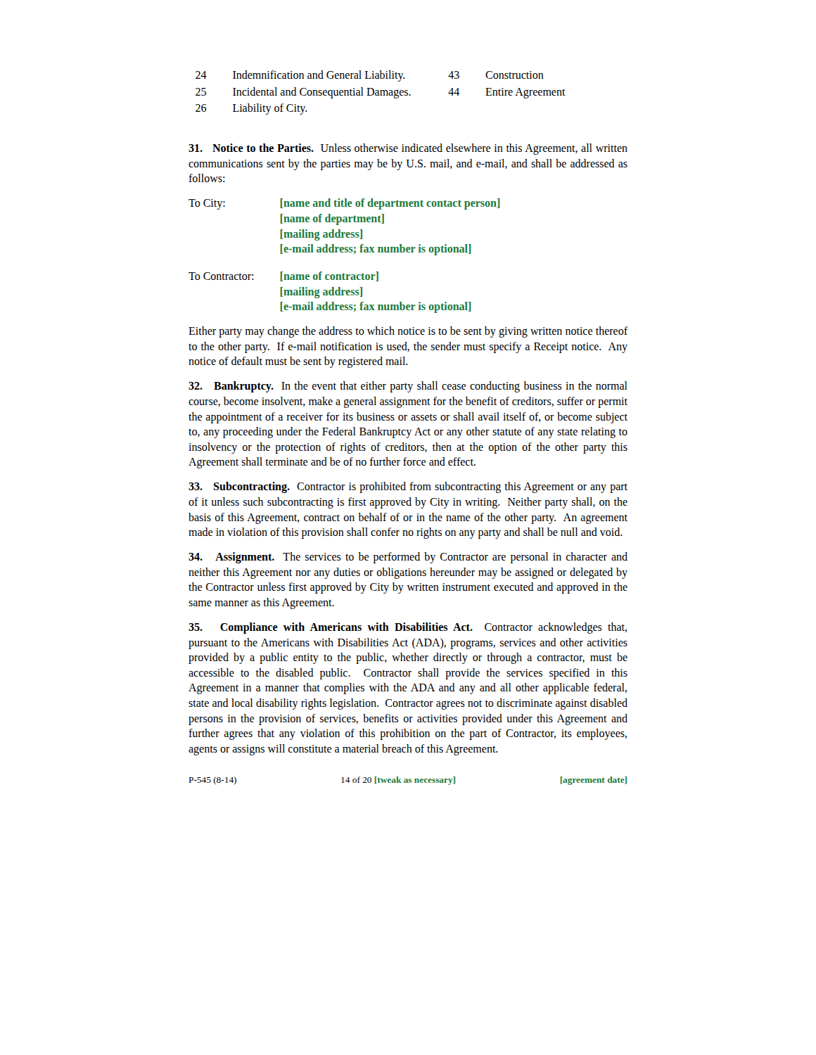| 24 | Indemnification and General Liability. | 43 | Construction |
| 25 | Incidental and Consequential Damages. | 44 | Entire Agreement |
| 26 | Liability of City. | | |
31. Notice to the Parties. Unless otherwise indicated elsewhere in this Agreement, all written communications sent by the parties may be by U.S. mail, and e-mail, and shall be addressed as follows:
To City:
[name and title of department contact person]
[name of department]
[mailing address]
[e-mail address; fax number is optional]
To Contractor:
[name of contractor]
[mailing address]
[e-mail address; fax number is optional]
Either party may change the address to which notice is to be sent by giving written notice thereof to the other party. If e-mail notification is used, the sender must specify a Receipt notice. Any notice of default must be sent by registered mail.
32. Bankruptcy. In the event that either party shall cease conducting business in the normal course, become insolvent, make a general assignment for the benefit of creditors, suffer or permit the appointment of a receiver for its business or assets or shall avail itself of, or become subject to, any proceeding under the Federal Bankruptcy Act or any other statute of any state relating to insolvency or the protection of rights of creditors, then at the option of the other party this Agreement shall terminate and be of no further force and effect.
33. Subcontracting. Contractor is prohibited from subcontracting this Agreement or any part of it unless such subcontracting is first approved by City in writing. Neither party shall, on the basis of this Agreement, contract on behalf of or in the name of the other party. An agreement made in violation of this provision shall confer no rights on any party and shall be null and void.
34. Assignment. The services to be performed by Contractor are personal in character and neither this Agreement nor any duties or obligations hereunder may be assigned or delegated by the Contractor unless first approved by City by written instrument executed and approved in the same manner as this Agreement.
35. Compliance with Americans with Disabilities Act. Contractor acknowledges that, pursuant to the Americans with Disabilities Act (ADA), programs, services and other activities provided by a public entity to the public, whether directly or through a contractor, must be accessible to the disabled public. Contractor shall provide the services specified in this Agreement in a manner that complies with the ADA and any and all other applicable federal, state and local disability rights legislation. Contractor agrees not to discriminate against disabled persons in the provision of services, benefits or activities provided under this Agreement and further agrees that any violation of this prohibition on the part of Contractor, its employees, agents or assigns will constitute a material breach of this Agreement.
P-545 (8-14)
14 of 20 [tweak as necessary]
[agreement date]